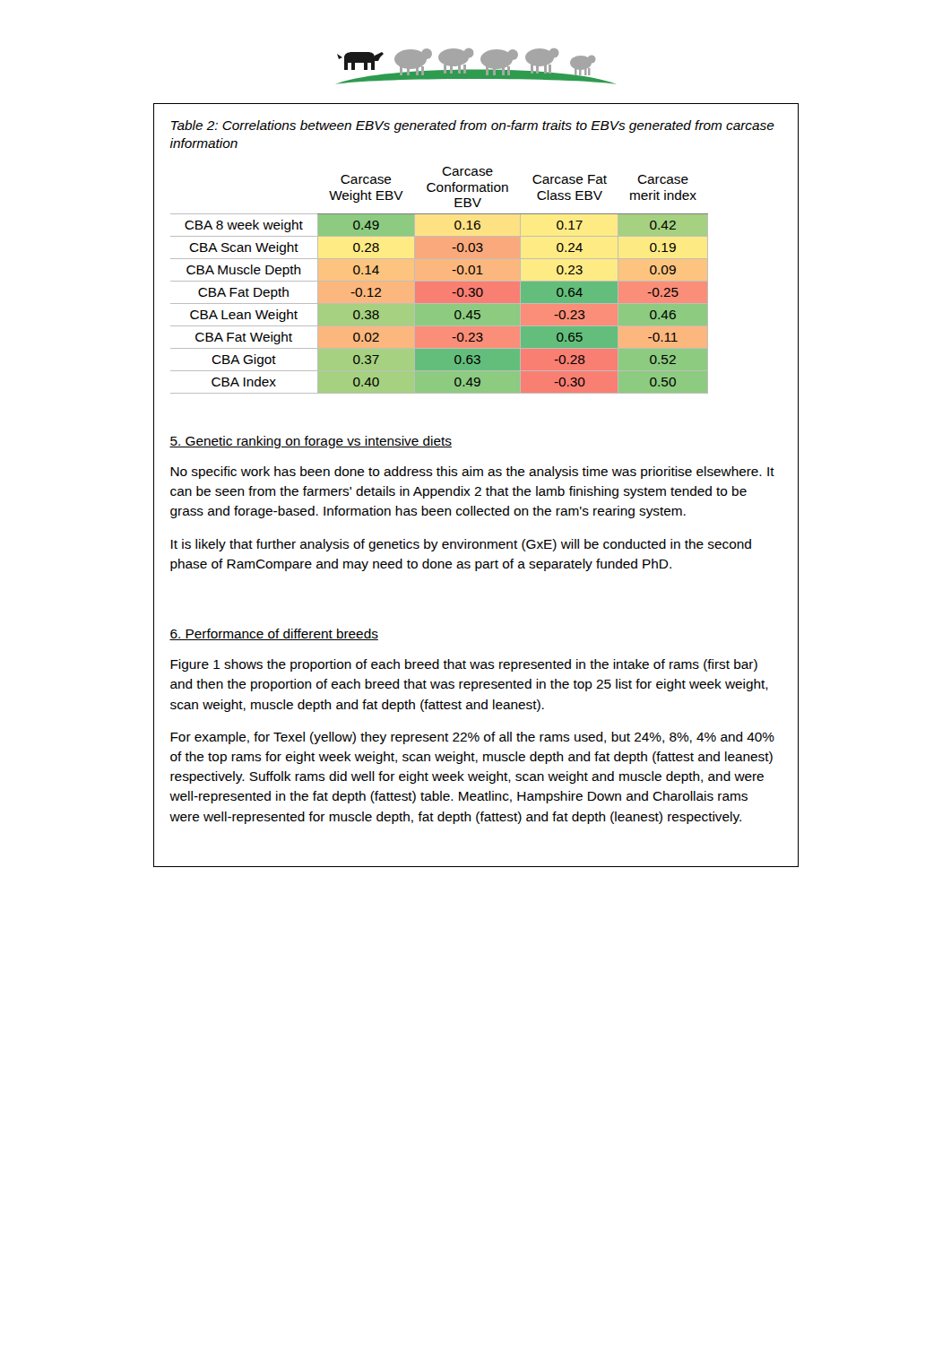Table 2: Correlations between EBVs generated from on-farm traits to EBVs generated from carcase information
| | Carcase Weight EBV | Carcase Conformation EBV | Carcase Fat Class EBV | Carcase merit index |
| --- | --- | --- | --- | --- |
| CBA 8 week weight | 0.49 | 0.16 | 0.17 | 0.42 |
| CBA Scan Weight | 0.28 | -0.03 | 0.24 | 0.19 |
| CBA Muscle Depth | 0.14 | -0.01 | 0.23 | 0.09 |
| CBA Fat Depth | -0.12 | -0.30 | 0.64 | -0.25 |
| CBA Lean Weight | 0.38 | 0.45 | -0.23 | 0.46 |
| CBA Fat Weight | 0.02 | -0.23 | 0.65 | -0.11 |
| CBA Gigot | 0.37 | 0.63 | -0.28 | 0.52 |
| CBA Index | 0.40 | 0.49 | -0.30 | 0.50 |
5. Genetic ranking on forage vs intensive diets
No specific work has been done to address this aim as the analysis time was prioritise elsewhere. It can be seen from the farmers' details in Appendix 2 that the lamb finishing system tended to be grass and forage-based. Information has been collected on the ram's rearing system.
It is likely that further analysis of genetics by environment (GxE) will be conducted in the second phase of RamCompare and may need to done as part of a separately funded PhD.
6. Performance of different breeds
Figure 1 shows the proportion of each breed that was represented in the intake of rams (first bar) and then the proportion of each breed that was represented in the top 25 list for eight week weight, scan weight, muscle depth and fat depth (fattest and leanest).
For example, for Texel (yellow) they represent 22% of all the rams used, but 24%, 8%, 4% and 40% of the top rams for eight week weight, scan weight, muscle depth and fat depth (fattest and leanest) respectively. Suffolk rams did well for eight week weight, scan weight and muscle depth, and were well-represented in the fat depth (fattest) table. Meatlinc, Hampshire Down and Charollais rams were well-represented for muscle depth, fat depth (fattest) and fat depth (leanest) respectively.